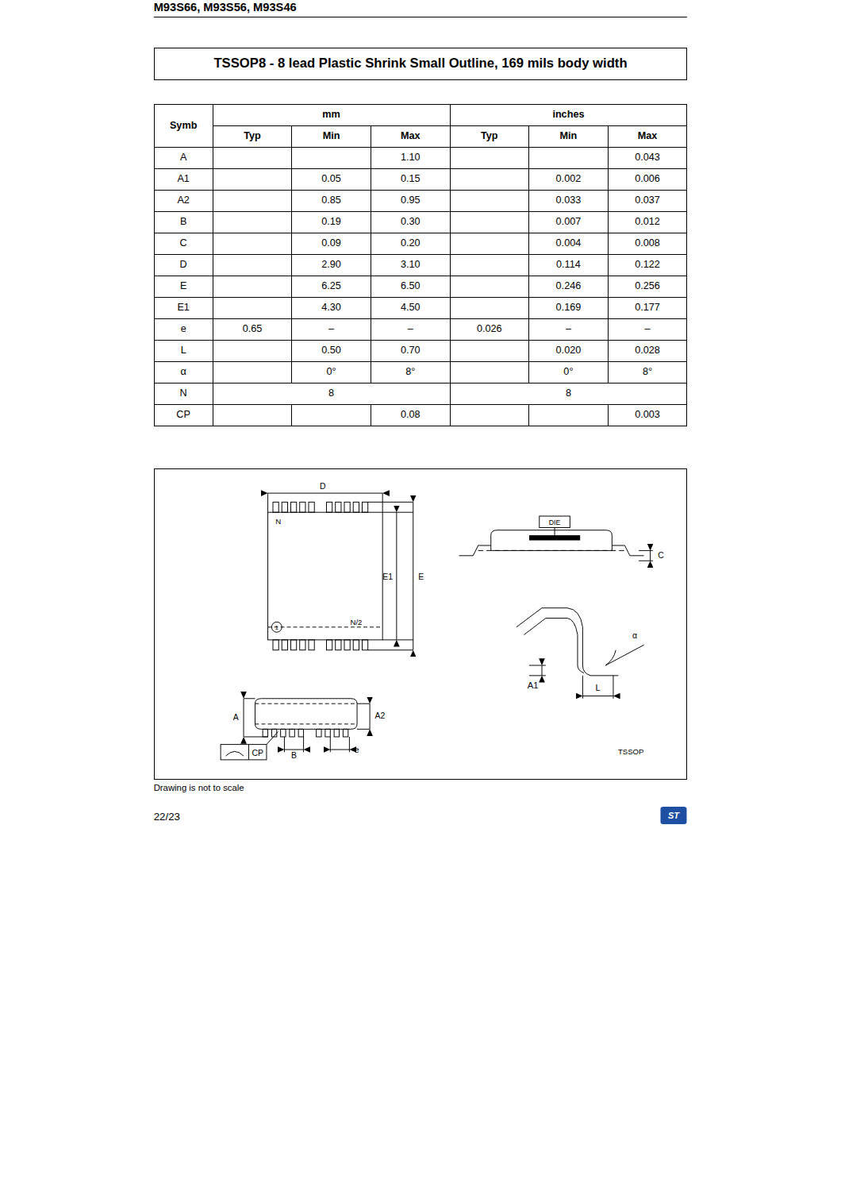M93S66, M93S56, M93S46
TSSOP8 - 8 lead Plastic Shrink Small Outline, 169 mils body width
| Symb | mm | inches |
| --- | --- | --- |
| Typ | Min | Max | Typ | Min | Max |
| A | | | 1.10 | | | 0.043 |
| A1 | | 0.05 | 0.15 | | 0.002 | 0.006 |
| A2 | | 0.85 | 0.95 | | 0.033 | 0.037 |
| B | | 0.19 | 0.30 | | 0.007 | 0.012 |
| C | | 0.09 | 0.20 | | 0.004 | 0.008 |
| D | | 2.90 | 3.10 | | 0.114 | 0.122 |
| E | | 6.25 | 6.50 | | 0.246 | 0.256 |
| E1 | | 4.30 | 4.50 | | 0.169 | 0.177 |
| e | 0.65 | – | – | 0.026 | – | – |
| L | | 0.50 | 0.70 | | 0.020 | 0.028 |
| α | | 0° | 8° | | 0° | 8° |
| N | 8 | 8 |
| CP | | | 0.08 | | | 0.003 |
D N N/2 1 E1 E A A2 B e CP DIE C α A1 L TSSOP
Drawing is not to scale
22/23 ST